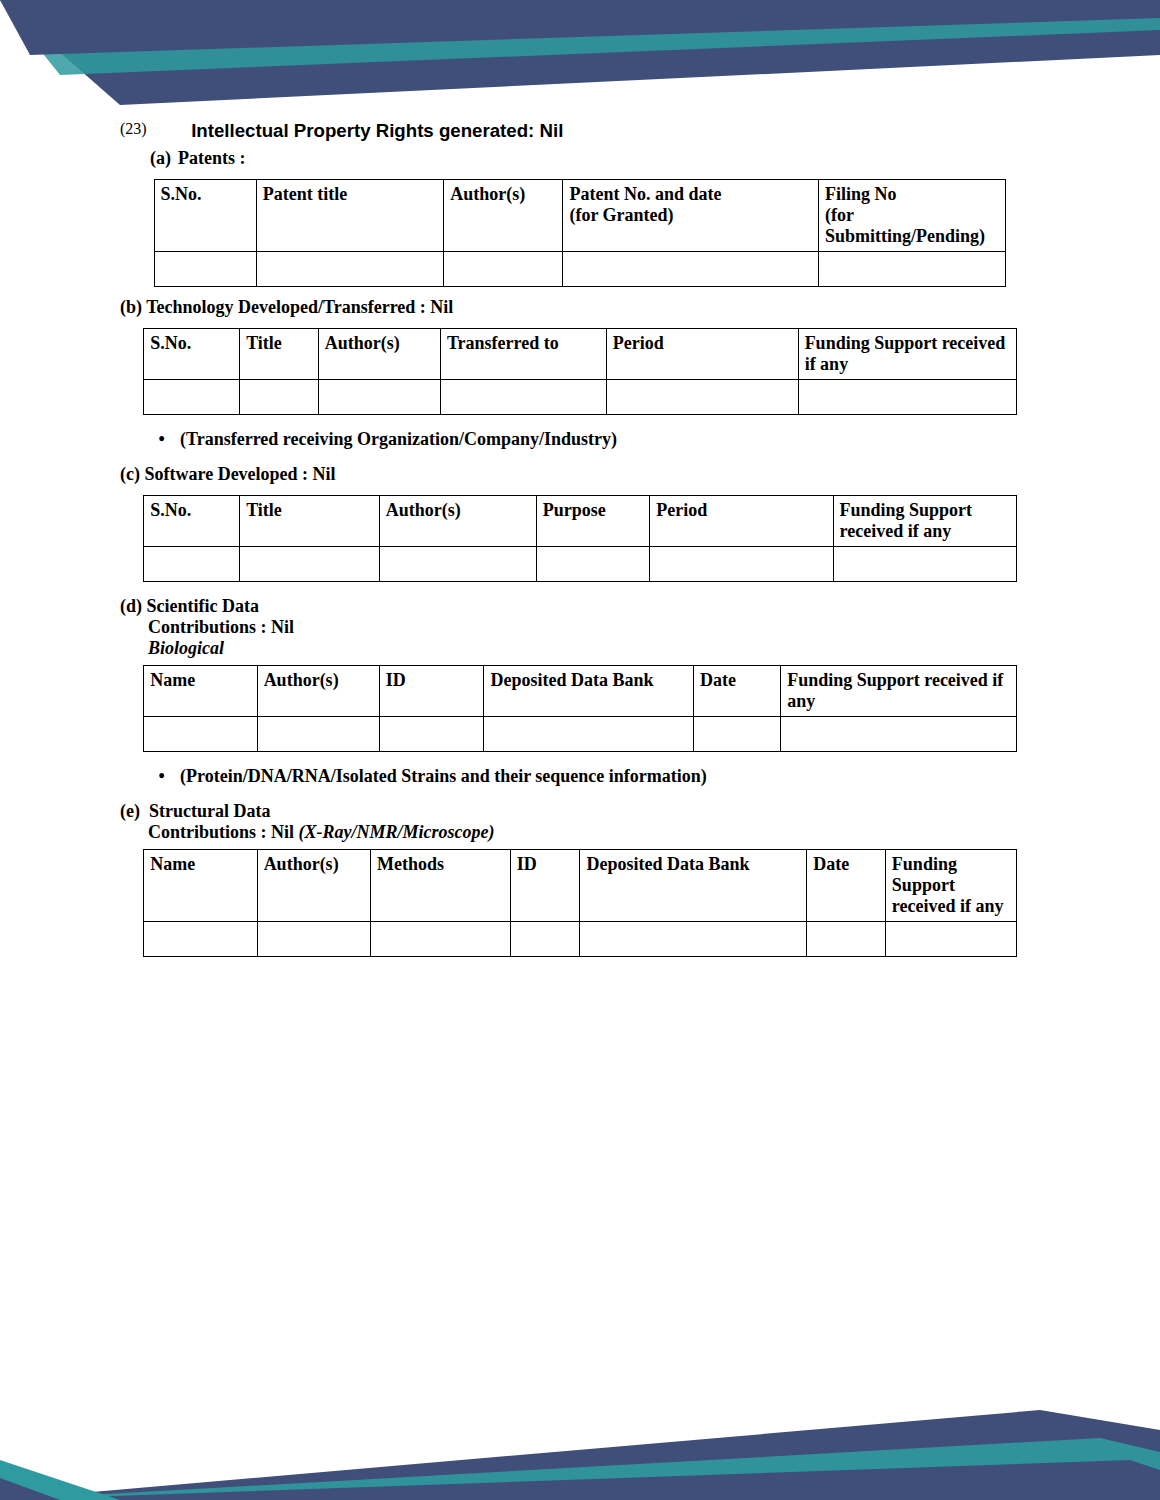(23) Intellectual Property Rights generated: Nil
(a) Patents :
| S.No. | Patent title | Author(s) | Patent No. and date (for Granted) | Filing No (for Submitting/Pending) |
(b) Technology Developed/Transferred : Nil
| S.No. | Title | Author(s) | Transferred to | Period | Funding Support received if any |
(Transferred receiving Organization/Company/Industry)
(c) Software Developed : Nil
| S.No. | Title | Author(s) | Purpose | Period | Funding Support received if any |
(d) Scientific Data Contributions : Nil Biological
| Name | Author(s) | ID | Deposited Data Bank | Date | Funding Support received if any |
(Protein/DNA/RNA/Isolated Strains and their sequence information)
(e) Structural Data Contributions : Nil (X-Ray/NMR/Microscope)
| Name | Author(s) | Methods | ID | Deposited Data Bank | Date | Funding Support received if any |